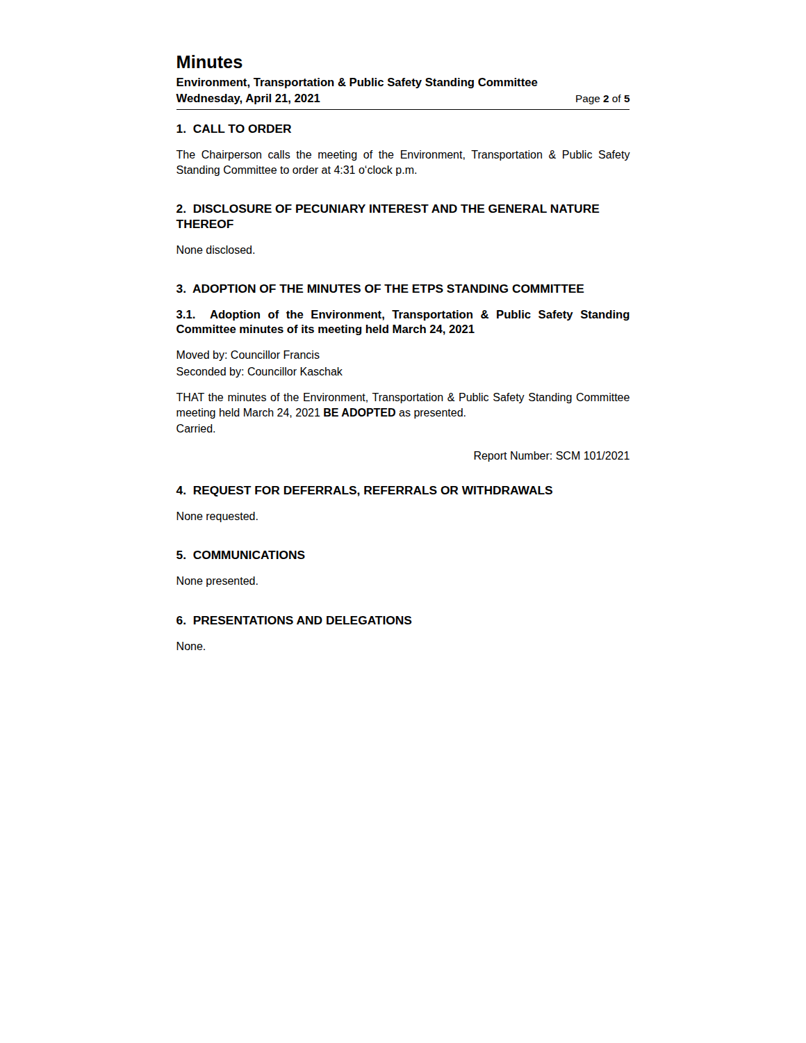Minutes
Environment, Transportation & Public Safety Standing Committee
Wednesday, April 21, 2021 Page 2 of 5
1. CALL TO ORDER
The Chairperson calls the meeting of the Environment, Transportation & Public Safety Standing Committee to order at 4:31 o‘clock p.m.
2. DISCLOSURE OF PECUNIARY INTEREST AND THE GENERAL NATURE THEREOF
None disclosed.
3. ADOPTION OF THE MINUTES OF THE ETPS STANDING COMMITTEE
3.1. Adoption of the Environment, Transportation & Public Safety Standing Committee minutes of its meeting held March 24, 2021
Moved by: Councillor Francis
Seconded by: Councillor Kaschak
THAT the minutes of the Environment, Transportation & Public Safety Standing Committee meeting held March 24, 2021 BE ADOPTED as presented.
Carried.
Report Number: SCM 101/2021
4. REQUEST FOR DEFERRALS, REFERRALS OR WITHDRAWALS
None requested.
5. COMMUNICATIONS
None presented.
6. PRESENTATIONS AND DELEGATIONS
None.